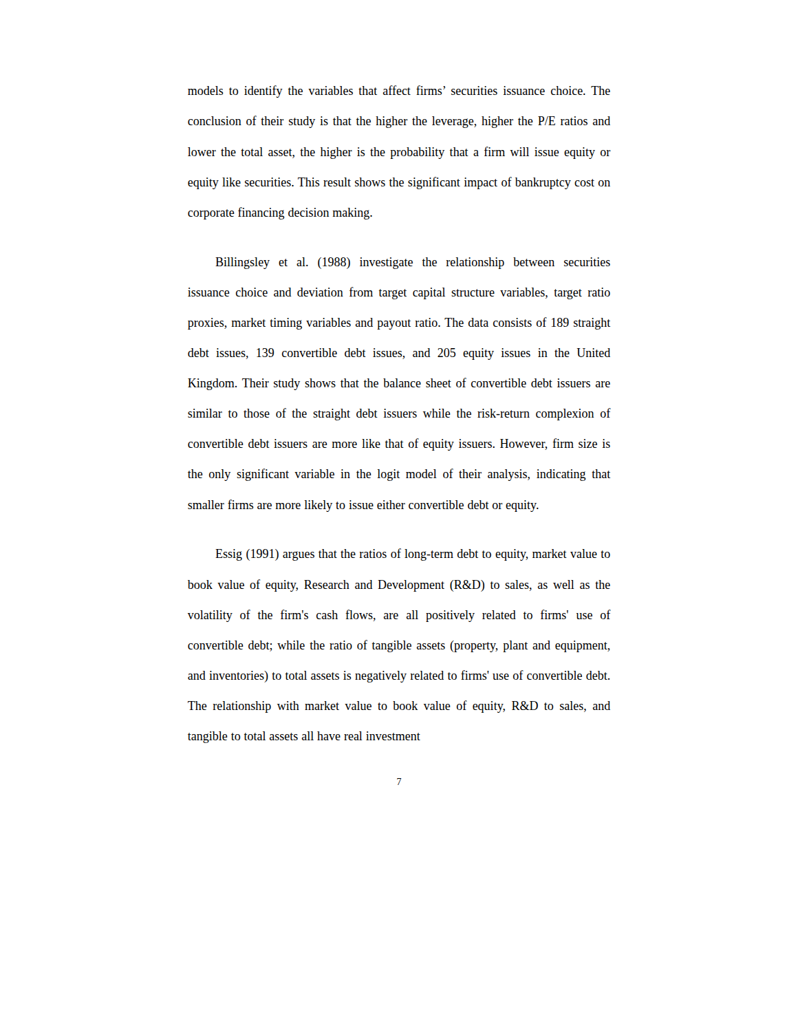models to identify the variables that affect firms’ securities issuance choice. The conclusion of their study is that the higher the leverage, higher the P/E ratios and lower the total asset, the higher is the probability that a firm will issue equity or equity like securities. This result shows the significant impact of bankruptcy cost on corporate financing decision making.
Billingsley et al. (1988) investigate the relationship between securities issuance choice and deviation from target capital structure variables, target ratio proxies, market timing variables and payout ratio. The data consists of 189 straight debt issues, 139 convertible debt issues, and 205 equity issues in the United Kingdom. Their study shows that the balance sheet of convertible debt issuers are similar to those of the straight debt issuers while the risk-return complexion of convertible debt issuers are more like that of equity issuers. However, firm size is the only significant variable in the logit model of their analysis, indicating that smaller firms are more likely to issue either convertible debt or equity.
Essig (1991) argues that the ratios of long-term debt to equity, market value to book value of equity, Research and Development (R&D) to sales, as well as the volatility of the firm's cash flows, are all positively related to firms' use of convertible debt; while the ratio of tangible assets (property, plant and equipment, and inventories) to total assets is negatively related to firms' use of convertible debt. The relationship with market value to book value of equity, R&D to sales, and tangible to total assets all have real investment
7